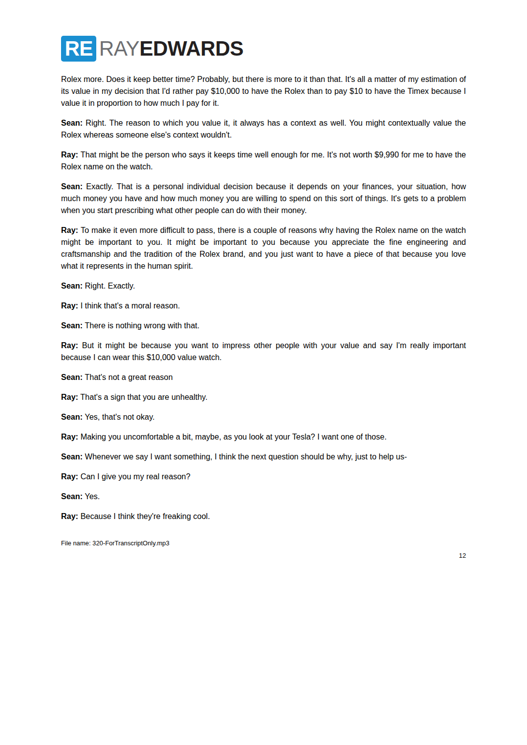RE RAY EDWARDS
Rolex more. Does it keep better time? Probably, but there is more to it than that. It's all a matter of my estimation of its value in my decision that I'd rather pay $10,000 to have the Rolex than to pay $10 to have the Timex because I value it in proportion to how much I pay for it.
Sean: Right. The reason to which you value it, it always has a context as well. You might contextually value the Rolex whereas someone else's context wouldn't.
Ray: That might be the person who says it keeps time well enough for me. It's not worth $9,990 for me to have the Rolex name on the watch.
Sean: Exactly. That is a personal individual decision because it depends on your finances, your situation, how much money you have and how much money you are willing to spend on this sort of things. It's gets to a problem when you start prescribing what other people can do with their money.
Ray: To make it even more difficult to pass, there is a couple of reasons why having the Rolex name on the watch might be important to you. It might be important to you because you appreciate the fine engineering and craftsmanship and the tradition of the Rolex brand, and you just want to have a piece of that because you love what it represents in the human spirit.
Sean: Right. Exactly.
Ray: I think that's a moral reason.
Sean: There is nothing wrong with that.
Ray: But it might be because you want to impress other people with your value and say I'm really important because I can wear this $10,000 value watch.
Sean: That's not a great reason
Ray: That's a sign that you are unhealthy.
Sean: Yes, that's not okay.
Ray: Making you uncomfortable a bit, maybe, as you look at your Tesla? I want one of those.
Sean: Whenever we say I want something, I think the next question should be why, just to help us-
Ray: Can I give you my real reason?
Sean: Yes.
Ray: Because I think they're freaking cool.
File name: 320-ForTranscriptOnly.mp3
12